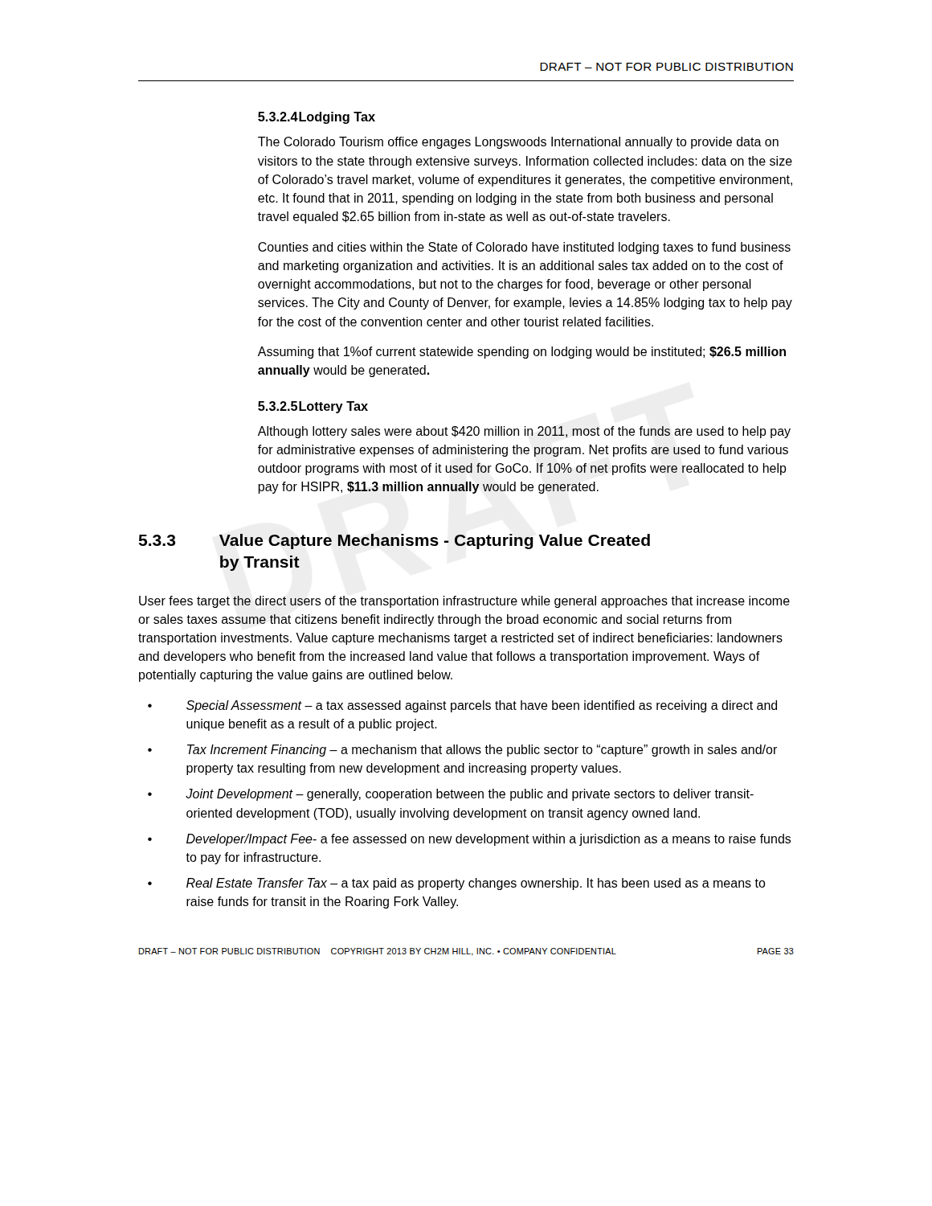DRAFT
DRAFT – NOT FOR PUBLIC DISTRIBUTION
5.3.2.4 Lodging Tax
The Colorado Tourism office engages Longswoods International annually to provide data on visitors to the state through extensive surveys. Information collected includes: data on the size of Colorado’s travel market, volume of expenditures it generates, the competitive environment, etc. It found that in 2011, spending on lodging in the state from both business and personal travel equaled $2.65 billion from in-state as well as out-of-state travelers.
Counties and cities within the State of Colorado have instituted lodging taxes to fund business and marketing organization and activities. It is an additional sales tax added on to the cost of overnight accommodations, but not to the charges for food, beverage or other personal services. The City and County of Denver, for example, levies a 14.85% lodging tax to help pay for the cost of the convention center and other tourist related facilities.
Assuming that 1%of current statewide spending on lodging would be instituted; $26.5 million annually would be generated.
5.3.2.5 Lottery Tax
Although lottery sales were about $420 million in 2011, most of the funds are used to help pay for administrative expenses of administering the program. Net profits are used to fund various outdoor programs with most of it used for GoCo. If 10% of net profits were reallocated to help pay for HSIPR, $11.3 million annually would be generated.
5.3.3 Value Capture Mechanisms - Capturing Value Created by Transit
User fees target the direct users of the transportation infrastructure while general approaches that increase income or sales taxes assume that citizens benefit indirectly through the broad economic and social returns from transportation investments. Value capture mechanisms target a restricted set of indirect beneficiaries: landowners and developers who benefit from the increased land value that follows a transportation improvement. Ways of potentially capturing the value gains are outlined below.
Special Assessment – a tax assessed against parcels that have been identified as receiving a direct and unique benefit as a result of a public project.
Tax Increment Financing – a mechanism that allows the public sector to “capture” growth in sales and/or property tax resulting from new development and increasing property values.
Joint Development – generally, cooperation between the public and private sectors to deliver transit-oriented development (TOD), usually involving development on transit agency owned land.
Developer/Impact Fee- a fee assessed on new development within a jurisdiction as a means to raise funds to pay for infrastructure.
Real Estate Transfer Tax – a tax paid as property changes ownership. It has been used as a means to raise funds for transit in the Roaring Fork Valley.
DRAFT – NOT FOR PUBLIC DISTRIBUTION COPYRIGHT 2013 BY CH2M HILL, INC. • COMPANY CONFIDENTIAL PAGE 33